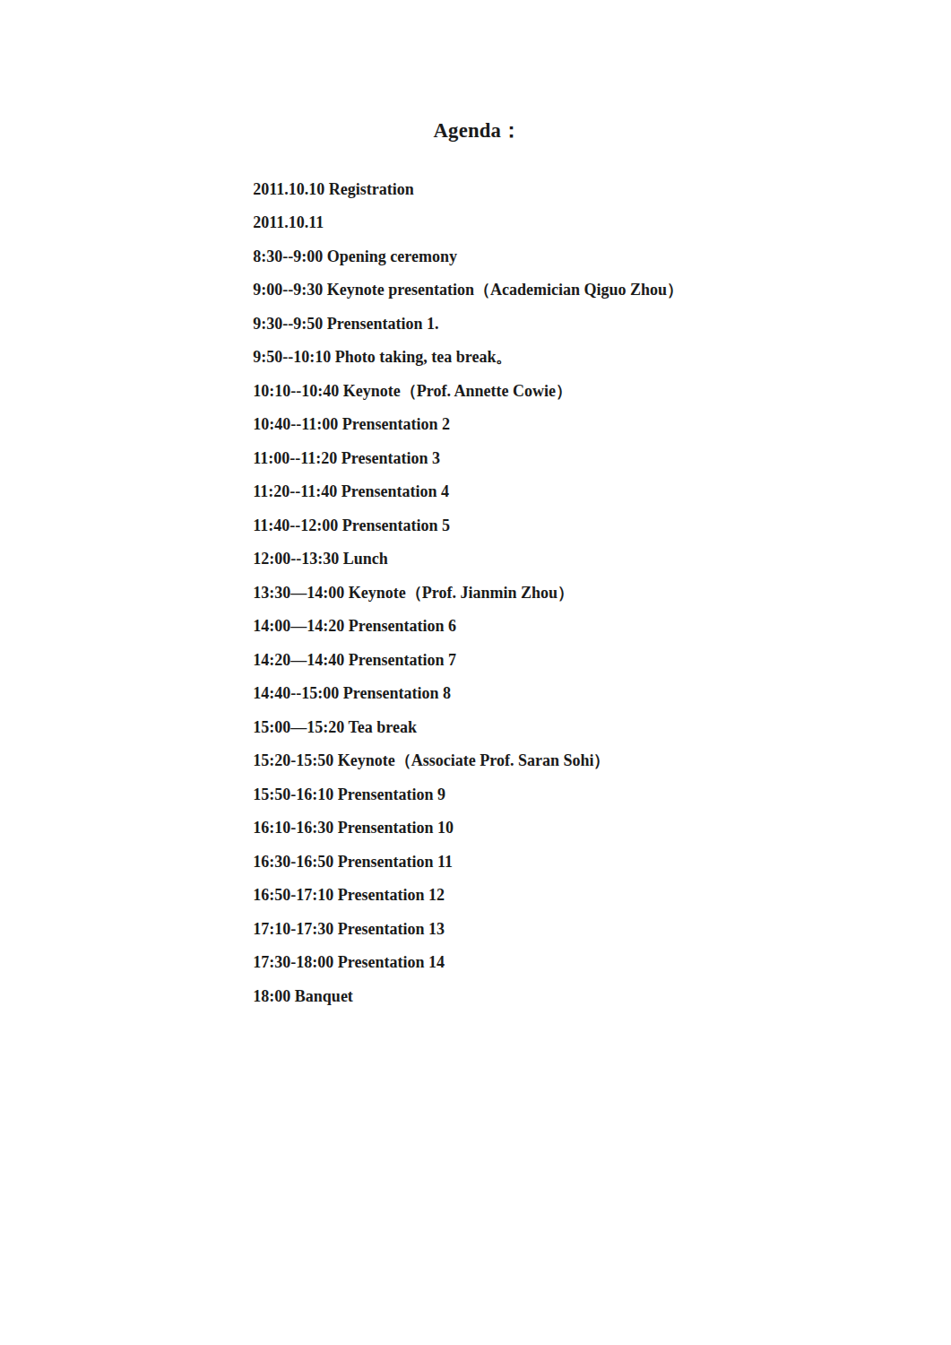Agenda：
2011.10.10 Registration
2011.10.11
8:30--9:00 Opening ceremony
9:00--9:30 Keynote presentation（Academician Qiguo Zhou）
9:30--9:50 Prensentation 1.
9:50--10:10 Photo taking, tea break。
10:10--10:40 Keynote（Prof. Annette Cowie）
10:40--11:00 Prensentation 2
11:00--11:20 Presentation 3
11:20--11:40 Prensentation 4
11:40--12:00 Prensentation 5
12:00--13:30 Lunch
13:30—14:00 Keynote（Prof. Jianmin Zhou）
14:00—14:20 Prensentation 6
14:20—14:40 Prensentation 7
14:40--15:00 Prensentation 8
15:00—15:20 Tea break
15:20-15:50 Keynote（Associate Prof. Saran Sohi）
15:50-16:10 Prensentation 9
16:10-16:30 Prensentation 10
16:30-16:50 Prensentation 11
16:50-17:10 Presentation 12
17:10-17:30 Presentation 13
17:30-18:00 Presentation 14
18:00 Banquet